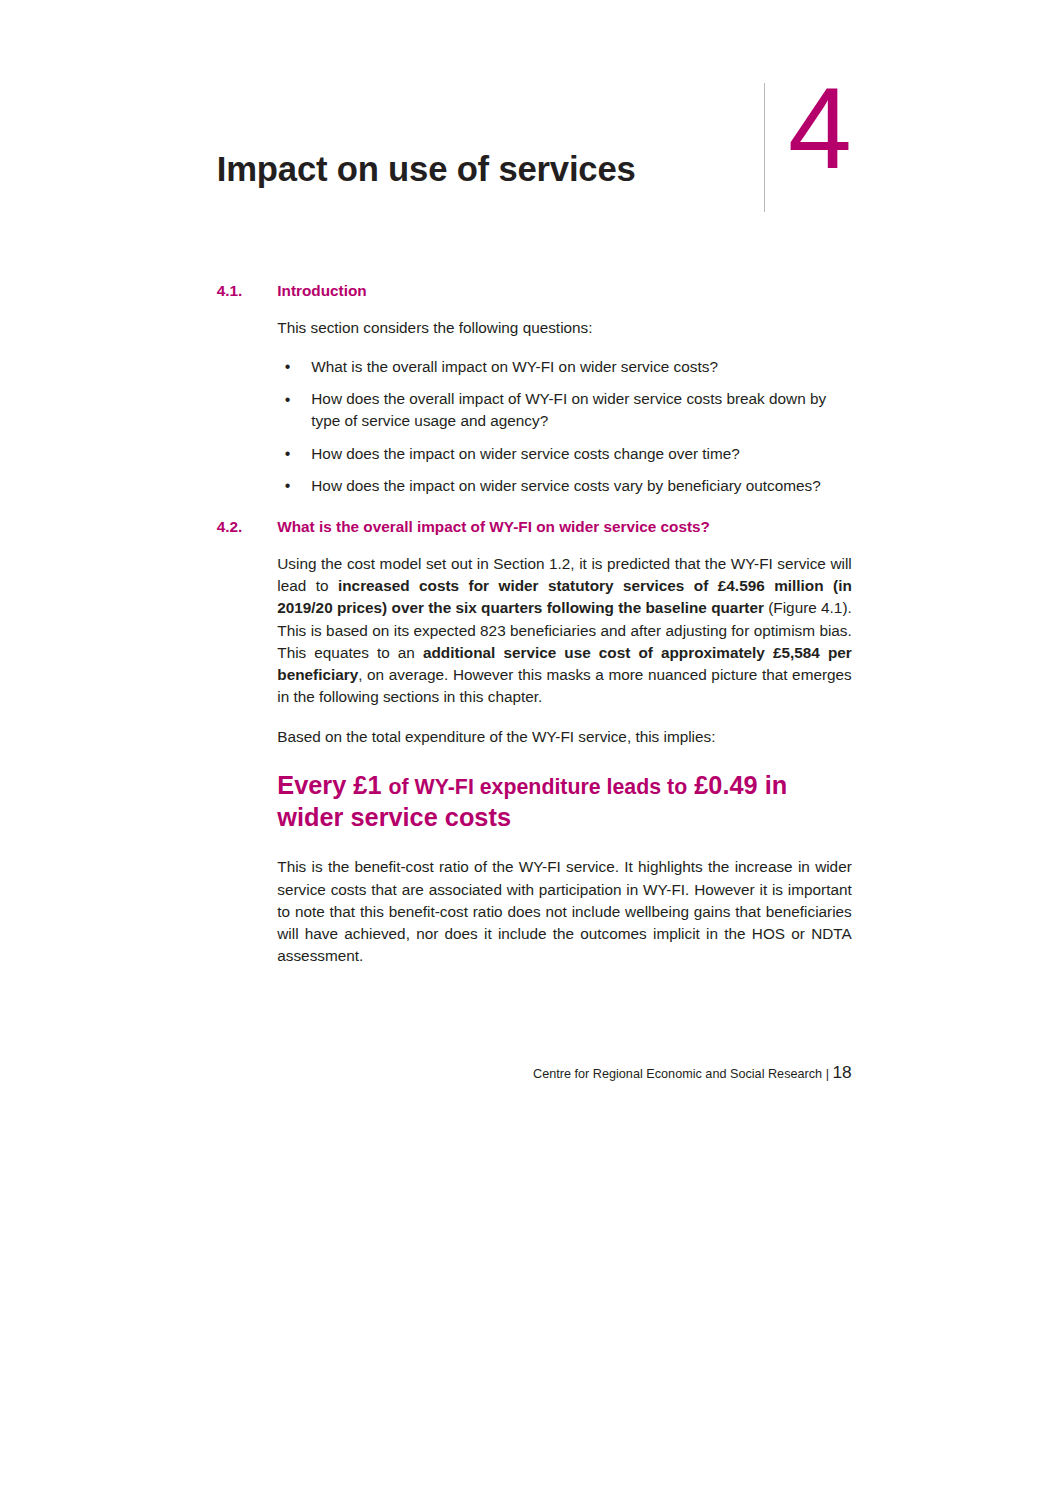Impact on use of services
4
4.1. Introduction
This section considers the following questions:
What is the overall impact on WY-FI on wider service costs?
How does the overall impact of WY-FI on wider service costs break down by type of service usage and agency?
How does the impact on wider service costs change over time?
How does the impact on wider service costs vary by beneficiary outcomes?
4.2. What is the overall impact of WY-FI on wider service costs?
Using the cost model set out in Section 1.2, it is predicted that the WY-FI service will lead to increased costs for wider statutory services of £4.596 million (in 2019/20 prices) over the six quarters following the baseline quarter (Figure 4.1). This is based on its expected 823 beneficiaries and after adjusting for optimism bias. This equates to an additional service use cost of approximately £5,584 per beneficiary, on average. However this masks a more nuanced picture that emerges in the following sections in this chapter.
Based on the total expenditure of the WY-FI service, this implies:
Every £1 of WY-FI expenditure leads to £0.49 in wider service costs
This is the benefit-cost ratio of the WY-FI service. It highlights the increase in wider service costs that are associated with participation in WY-FI. However it is important to note that this benefit-cost ratio does not include wellbeing gains that beneficiaries will have achieved, nor does it include the outcomes implicit in the HOS or NDTA assessment.
Centre for Regional Economic and Social Research | 18